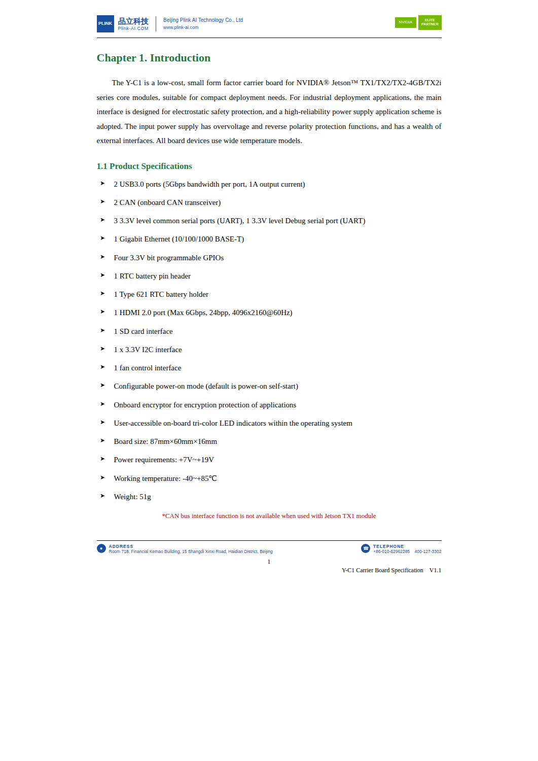PLINK
品立科技Plink-AI.COM
Beijing Plink AI Technology Co., Ltd
www.plink-ai.com
NVIDIA
ELITE
PARTNER
Chapter 1. Introduction
The Y-C1 is a low-cost, small form factor carrier board for NVIDIA® Jetson™ TX1/TX2/TX2-4GB/TX2i series core modules, suitable for compact deployment needs. For industrial deployment applications, the main interface is designed for electrostatic safety protection, and a high-reliability power supply application scheme is adopted. The input power supply has overvoltage and reverse polarity protection functions, and has a wealth of external interfaces. All board devices use wide temperature models.
1.1 Product Specifications
2 USB3.0 ports (5Gbps bandwidth per port, 1A output current)
2 CAN (onboard CAN transceiver)
3 3.3V level common serial ports (UART), 1 3.3V level Debug serial port (UART)
1 Gigabit Ethernet (10/100/1000 BASE-T)
Four 3.3V bit programmable GPIOs
1 RTC battery pin header
1 Type 621 RTC battery holder
1 HDMI 2.0 port (Max 6Gbps, 24bpp, 4096x2160@60Hz)
1 SD card interface
1 x 3.3V I2C interface
1 fan control interface
Configurable power-on mode (default is power-on self-start)
Onboard encryptor for encryption protection of applications
User-accessible on-board tri-color LED indicators within the operating system
Board size: 87mm×60mm×16mm
Power requirements: +7V~+19V
Working temperature: -40~+85℃
Weight: 51g
*CAN bus interface function is not available when used with Jetson TX1 module
●
ADDRESS Room 718, Financial Kemao Building, 15 Shangdi Xinxi Road, Haidian District, Beijing
☎
TELEPHONE +86-010-62962285 400-127-3302
1
Y-C1 Carrier Board Specification V1.1